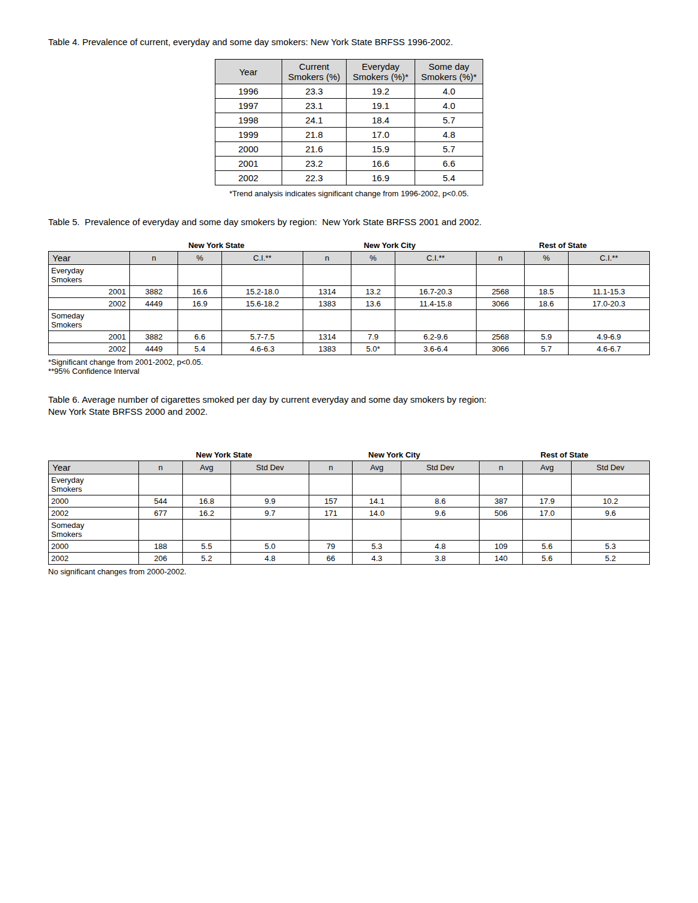Table 4. Prevalence of current, everyday and some day smokers: New York State BRFSS 1996-2002.
| Year | Current Smokers (%) | Everyday Smokers (%)* | Some day Smokers (%)* |
| --- | --- | --- | --- |
| 1996 | 23.3 | 19.2 | 4.0 |
| 1997 | 23.1 | 19.1 | 4.0 |
| 1998 | 24.1 | 18.4 | 5.7 |
| 1999 | 21.8 | 17.0 | 4.8 |
| 2000 | 21.6 | 15.9 | 5.7 |
| 2001 | 23.2 | 16.6 | 6.6 |
| 2002 | 22.3 | 16.9 | 5.4 |
*Trend analysis indicates significant change from 1996-2002, p<0.05.
Table 5. Prevalence of everyday and some day smokers by region: New York State BRFSS 2001 and 2002.
| | New York State | New York City | Rest of State |
| Year | n | % | C.I.** | n | % | C.I.** | n | % | C.I.** |
| Everyday Smokers | | | | | | | | | |
| 2001 | 3882 | 16.6 | 15.2-18.0 | 1314 | 13.2 | 16.7-20.3 | 2568 | 18.5 | 11.1-15.3 |
| 2002 | 4449 | 16.9 | 15.6-18.2 | 1383 | 13.6 | 11.4-15.8 | 3066 | 18.6 | 17.0-20.3 |
| Someday Smokers | | | | | | | | | |
| 2001 | 3882 | 6.6 | 5.7-7.5 | 1314 | 7.9 | 6.2-9.6 | 2568 | 5.9 | 4.9-6.9 |
| 2002 | 4449 | 5.4 | 4.6-6.3 | 1383 | 5.0* | 3.6-6.4 | 3066 | 5.7 | 4.6-6.7 |
*Significant change from 2001-2002, p<0.05.
**95% Confidence Interval
Table 6. Average number of cigarettes smoked per day by current everyday and some day smokers by region: New York State BRFSS 2000 and 2002.
| | New York State | New York City | Rest of State |
| Year | n | Avg | Std Dev | n | Avg | Std Dev | n | Avg | Std Dev |
| Everyday Smokers | | | | | | | | | |
| 2000 | 544 | 16.8 | 9.9 | 157 | 14.1 | 8.6 | 387 | 17.9 | 10.2 |
| 2002 | 677 | 16.2 | 9.7 | 171 | 14.0 | 9.6 | 506 | 17.0 | 9.6 |
| Someday Smokers | | | | | | | | | |
| 2000 | 188 | 5.5 | 5.0 | 79 | 5.3 | 4.8 | 109 | 5.6 | 5.3 |
| 2002 | 206 | 5.2 | 4.8 | 66 | 4.3 | 3.8 | 140 | 5.6 | 5.2 |
No significant changes from 2000-2002.